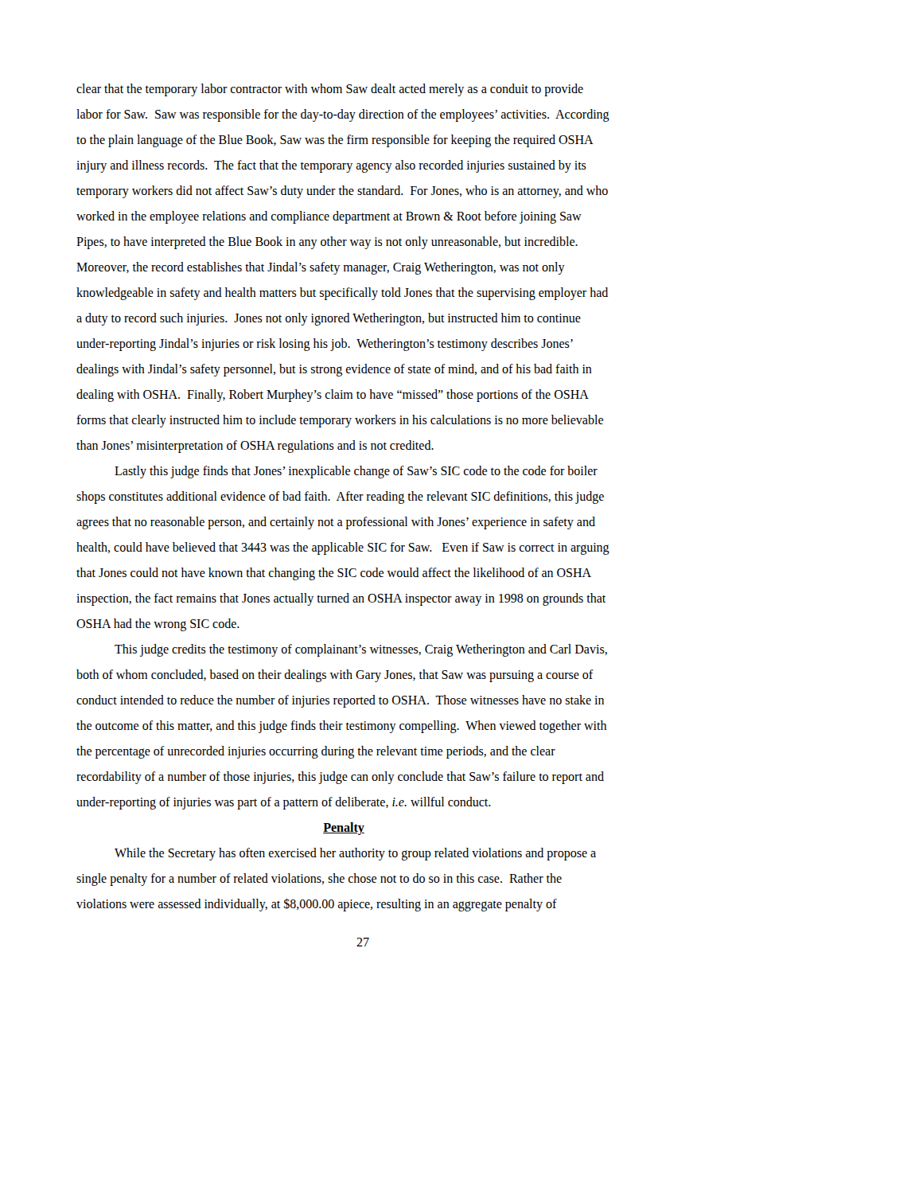clear that the temporary labor contractor with whom Saw dealt acted merely as a conduit to provide labor for Saw. Saw was responsible for the day-to-day direction of the employees’ activities. According to the plain language of the Blue Book, Saw was the firm responsible for keeping the required OSHA injury and illness records. The fact that the temporary agency also recorded injuries sustained by its temporary workers did not affect Saw’s duty under the standard. For Jones, who is an attorney, and who worked in the employee relations and compliance department at Brown & Root before joining Saw Pipes, to have interpreted the Blue Book in any other way is not only unreasonable, but incredible. Moreover, the record establishes that Jindal’s safety manager, Craig Wetherington, was not only knowledgeable in safety and health matters but specifically told Jones that the supervising employer had a duty to record such injuries. Jones not only ignored Wetherington, but instructed him to continue under-reporting Jindal’s injuries or risk losing his job. Wetherington’s testimony describes Jones’ dealings with Jindal’s safety personnel, but is strong evidence of state of mind, and of his bad faith in dealing with OSHA. Finally, Robert Murphey’s claim to have “missed” those portions of the OSHA forms that clearly instructed him to include temporary workers in his calculations is no more believable than Jones’ misinterpretation of OSHA regulations and is not credited.
Lastly this judge finds that Jones’ inexplicable change of Saw’s SIC code to the code for boiler shops constitutes additional evidence of bad faith. After reading the relevant SIC definitions, this judge agrees that no reasonable person, and certainly not a professional with Jones’ experience in safety and health, could have believed that 3443 was the applicable SIC for Saw. Even if Saw is correct in arguing that Jones could not have known that changing the SIC code would affect the likelihood of an OSHA inspection, the fact remains that Jones actually turned an OSHA inspector away in 1998 on grounds that OSHA had the wrong SIC code.
This judge credits the testimony of complainant’s witnesses, Craig Wetherington and Carl Davis, both of whom concluded, based on their dealings with Gary Jones, that Saw was pursuing a course of conduct intended to reduce the number of injuries reported to OSHA. Those witnesses have no stake in the outcome of this matter, and this judge finds their testimony compelling. When viewed together with the percentage of unrecorded injuries occurring during the relevant time periods, and the clear recordability of a number of those injuries, this judge can only conclude that Saw’s failure to report and under-reporting of injuries was part of a pattern of deliberate, i.e. willful conduct.
Penalty
While the Secretary has often exercised her authority to group related violations and propose a single penalty for a number of related violations, she chose not to do so in this case. Rather the violations were assessed individually, at $8,000.00 apiece, resulting in an aggregate penalty of
27